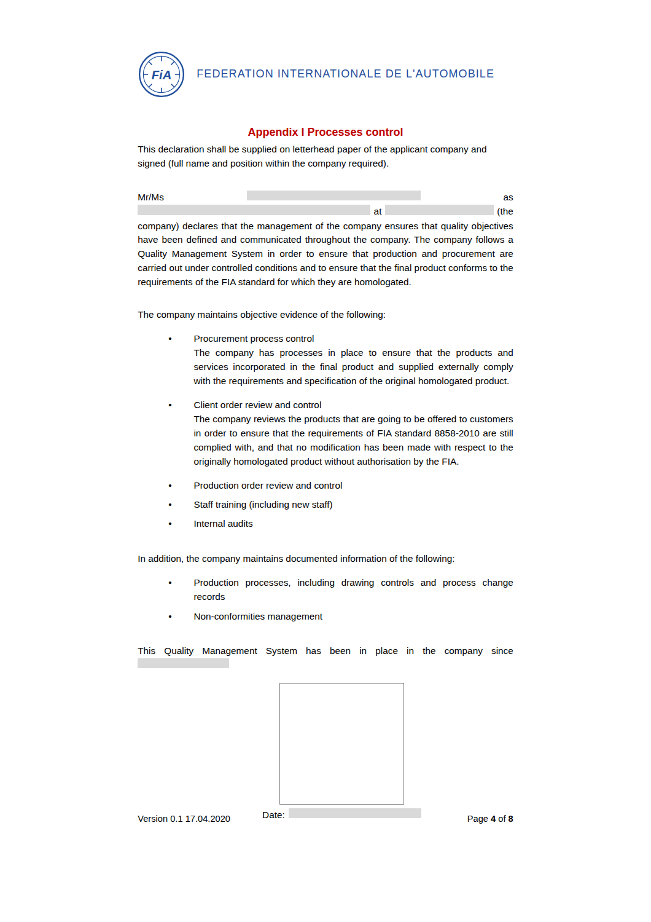FiA
FEDERATION INTERNATIONALE DE L'AUTOMOBILE
Appendix I Processes control
This declaration shall be supplied on letterhead paper of the applicant company and signed (full name and position within the company required).
Mr/Ms as at (the company) declares that the management of the company ensures that quality objectives have been defined and communicated throughout the company. The company follows a Quality Management System in order to ensure that production and procurement are carried out under controlled conditions and to ensure that the final product conforms to the requirements of the FIA standard for which they are homologated.
The company maintains objective evidence of the following:
Procurement process control The company has processes in place to ensure that the products and services incorporated in the final product and supplied externally comply with the requirements and specification of the original homologated product.
Client order review and control The company reviews the products that are going to be offered to customers in order to ensure that the requirements of FIA standard 8858-2010 are still complied with, and that no modification has been made with respect to the originally homologated product without authorisation by the FIA.
Production order review and control
Staff training (including new staff)
Internal audits
In addition, the company maintains documented information of the following:
Production processes, including drawing controls and process change records
Non-conformities management
This Quality Management System has been in place in the company since
Date:
Version 0.1 17.04.2020
Page 4 of 8